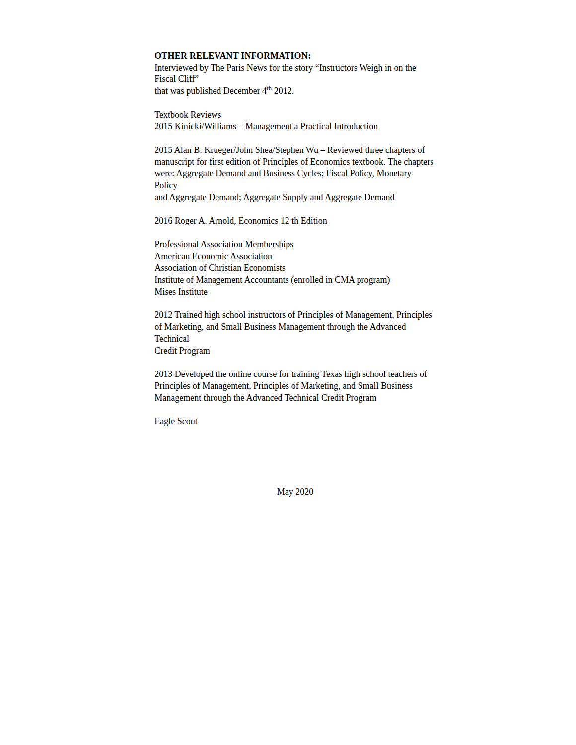OTHER RELEVANT INFORMATION:
Interviewed by The Paris News for the story “Instructors Weigh in on the Fiscal Cliff”
that was published December 4th 2012.
Textbook Reviews
2015 Kinicki/Williams – Management a Practical Introduction
2015 Alan B. Krueger/John Shea/Stephen Wu – Reviewed three chapters of
manuscript for first edition of Principles of Economics textbook. The chapters
were: Aggregate Demand and Business Cycles; Fiscal Policy, Monetary Policy
and Aggregate Demand; Aggregate Supply and Aggregate Demand
2016 Roger A. Arnold, Economics 12 th Edition
Professional Association Memberships
American Economic Association
Association of Christian Economists
Institute of Management Accountants (enrolled in CMA program)
Mises Institute
2012 Trained high school instructors of Principles of Management, Principles
of Marketing, and Small Business Management through the Advanced Technical
Credit Program
2013 Developed the online course for training Texas high school teachers of
Principles of Management, Principles of Marketing, and Small Business
Management through the Advanced Technical Credit Program
Eagle Scout
May 2020